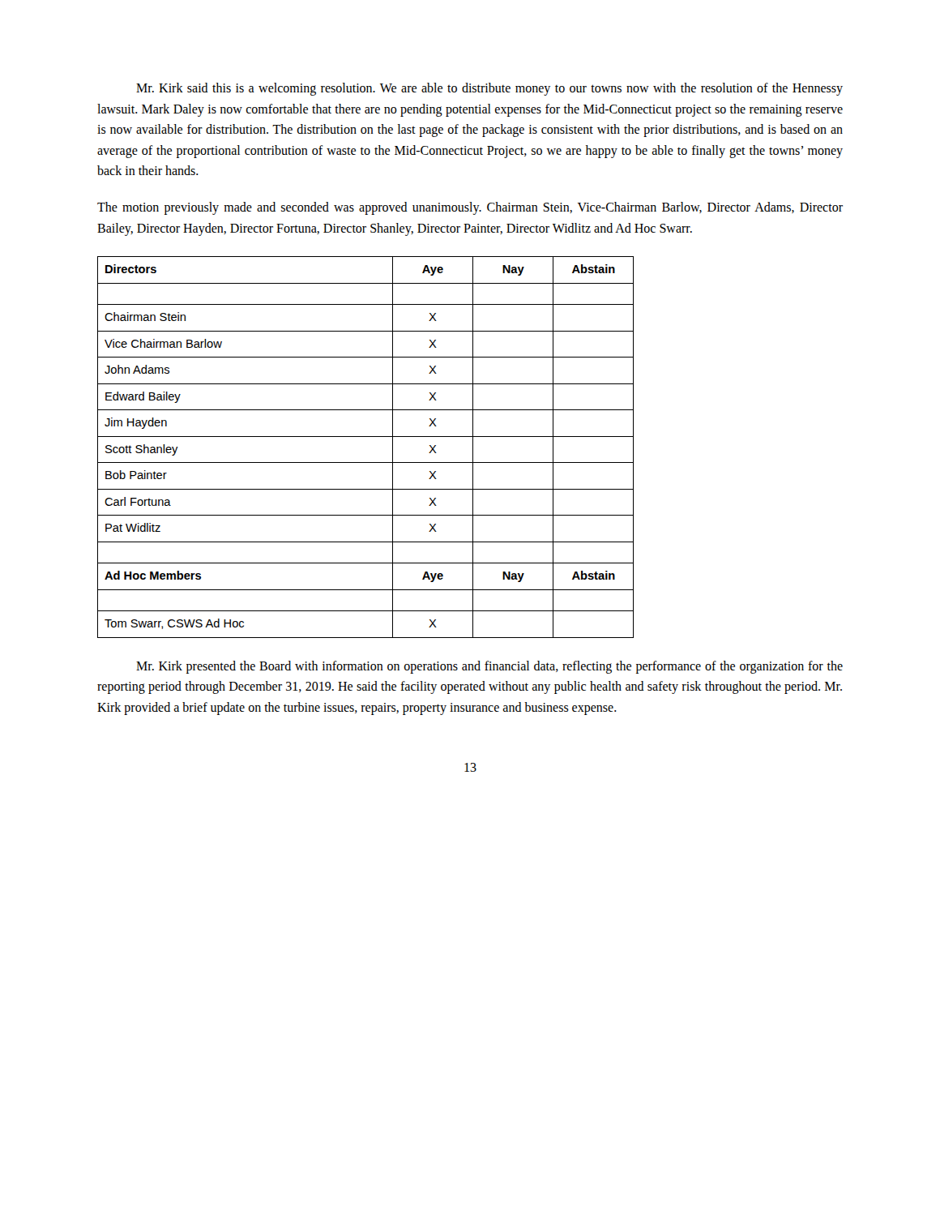Mr. Kirk said this is a welcoming resolution. We are able to distribute money to our towns now with the resolution of the Hennessy lawsuit. Mark Daley is now comfortable that there are no pending potential expenses for the Mid-Connecticut project so the remaining reserve is now available for distribution. The distribution on the last page of the package is consistent with the prior distributions, and is based on an average of the proportional contribution of waste to the Mid-Connecticut Project, so we are happy to be able to finally get the towns’ money back in their hands.
The motion previously made and seconded was approved unanimously. Chairman Stein, Vice-Chairman Barlow, Director Adams, Director Bailey, Director Hayden, Director Fortuna, Director Shanley, Director Painter, Director Widlitz and Ad Hoc Swarr.
| Directors | Aye | Nay | Abstain |
| --- | --- | --- | --- |
| Chairman Stein | X | | |
| Vice Chairman Barlow | X | | |
| John Adams | X | | |
| Edward Bailey | X | | |
| Jim Hayden | X | | |
| Scott Shanley | X | | |
| Bob Painter | X | | |
| Carl Fortuna | X | | |
| Pat Widlitz | X | | |
| Ad Hoc Members | Aye | Nay | Abstain |
| Tom Swarr, CSWS Ad Hoc | X | | |
Mr. Kirk presented the Board with information on operations and financial data, reflecting the performance of the organization for the reporting period through December 31, 2019. He said the facility operated without any public health and safety risk throughout the period. Mr. Kirk provided a brief update on the turbine issues, repairs, property insurance and business expense.
13